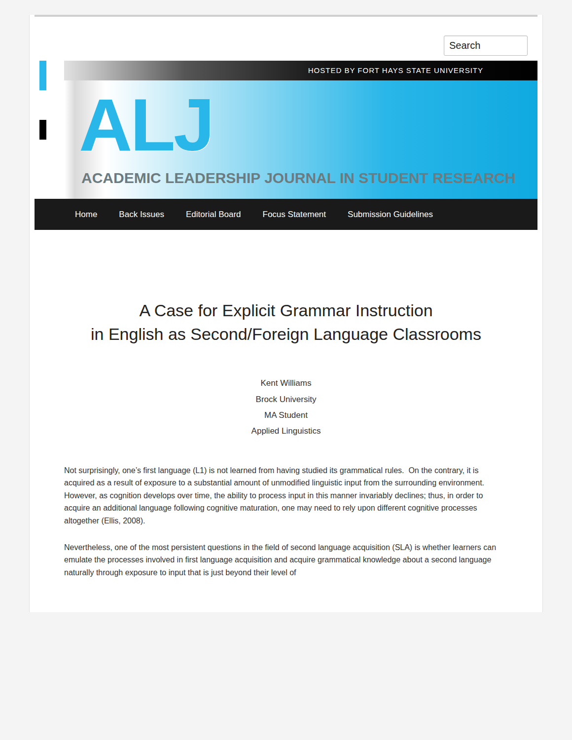Search for:
HOSTED BY FORT HAYS STATE UNIVERSITY
ALJ
ACADEMIC LEADERSHIP JOURNAL IN STUDENT RESEARCH
Home
Back Issues
Editorial Board
Focus Statement
Submission Guidelines
A Case for Explicit Grammar Instruction
in English as Second/Foreign Language Classrooms
Kent Williams
Brock University
MA Student
Applied Linguistics
Not surprisingly, one’s first language (L1) is not learned from having studied its grammatical rules. On the contrary, it is acquired as a result of exposure to a substantial amount of unmodified linguistic input from the surrounding environment. However, as cognition develops over time, the ability to process input in this manner invariably declines; thus, in order to acquire an additional language following cognitive maturation, one may need to rely upon different cognitive processes altogether (Ellis, 2008).
Nevertheless, one of the most persistent questions in the field of second language acquisition (SLA) is whether learners can emulate the processes involved in first language acquisition and acquire grammatical knowledge about a second language naturally through exposure to input that is just beyond their level of